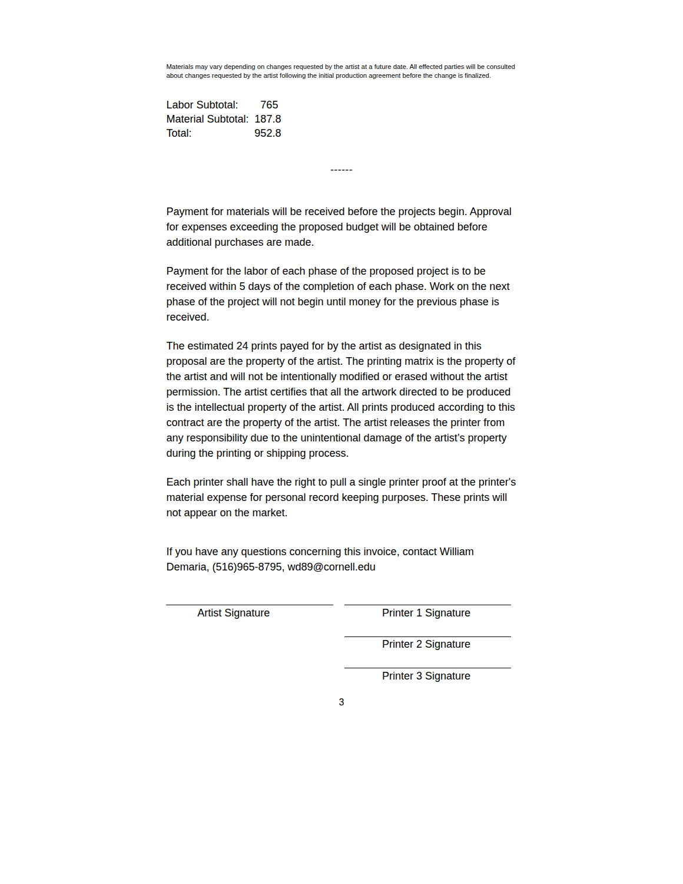Materials may vary depending on changes requested by the artist at a future date. All effected parties will be consulted about changes requested by the artist following the initial production agreement before the change is finalized.
| Labor Subtotal: | 765 |
| Material Subtotal: | 187.8 |
| Total: | 952.8 |
------
Payment for materials will be received before the projects begin. Approval for expenses exceeding the proposed budget will be obtained before additional purchases are made.
Payment for the labor of each phase of the proposed project is to be received within 5 days of the completion of each phase. Work on the next phase of the project will not begin until money for the previous phase is received.
The estimated 24 prints payed for by the artist as designated in this proposal are the property of the artist. The printing matrix is the property of the artist and will not be intentionally modified or erased without the artist permission. The artist certifies that all the artwork directed to be produced is the intellectual property of the artist. All prints produced according to this contract are the property of the artist. The artist releases the printer from any responsibility due to the unintentional damage of the artist’s property during the printing or shipping process.
Each printer shall have the right to pull a single printer proof at the printer's material expense for personal record keeping purposes. These prints will not appear on the market.
If you have any questions concerning this invoice, contact William Demaria, (516)965-8795, wd89@cornell.edu
| Artist Signature | Printer 1 Signature Printer 2 Signature Printer 3 Signature |
3